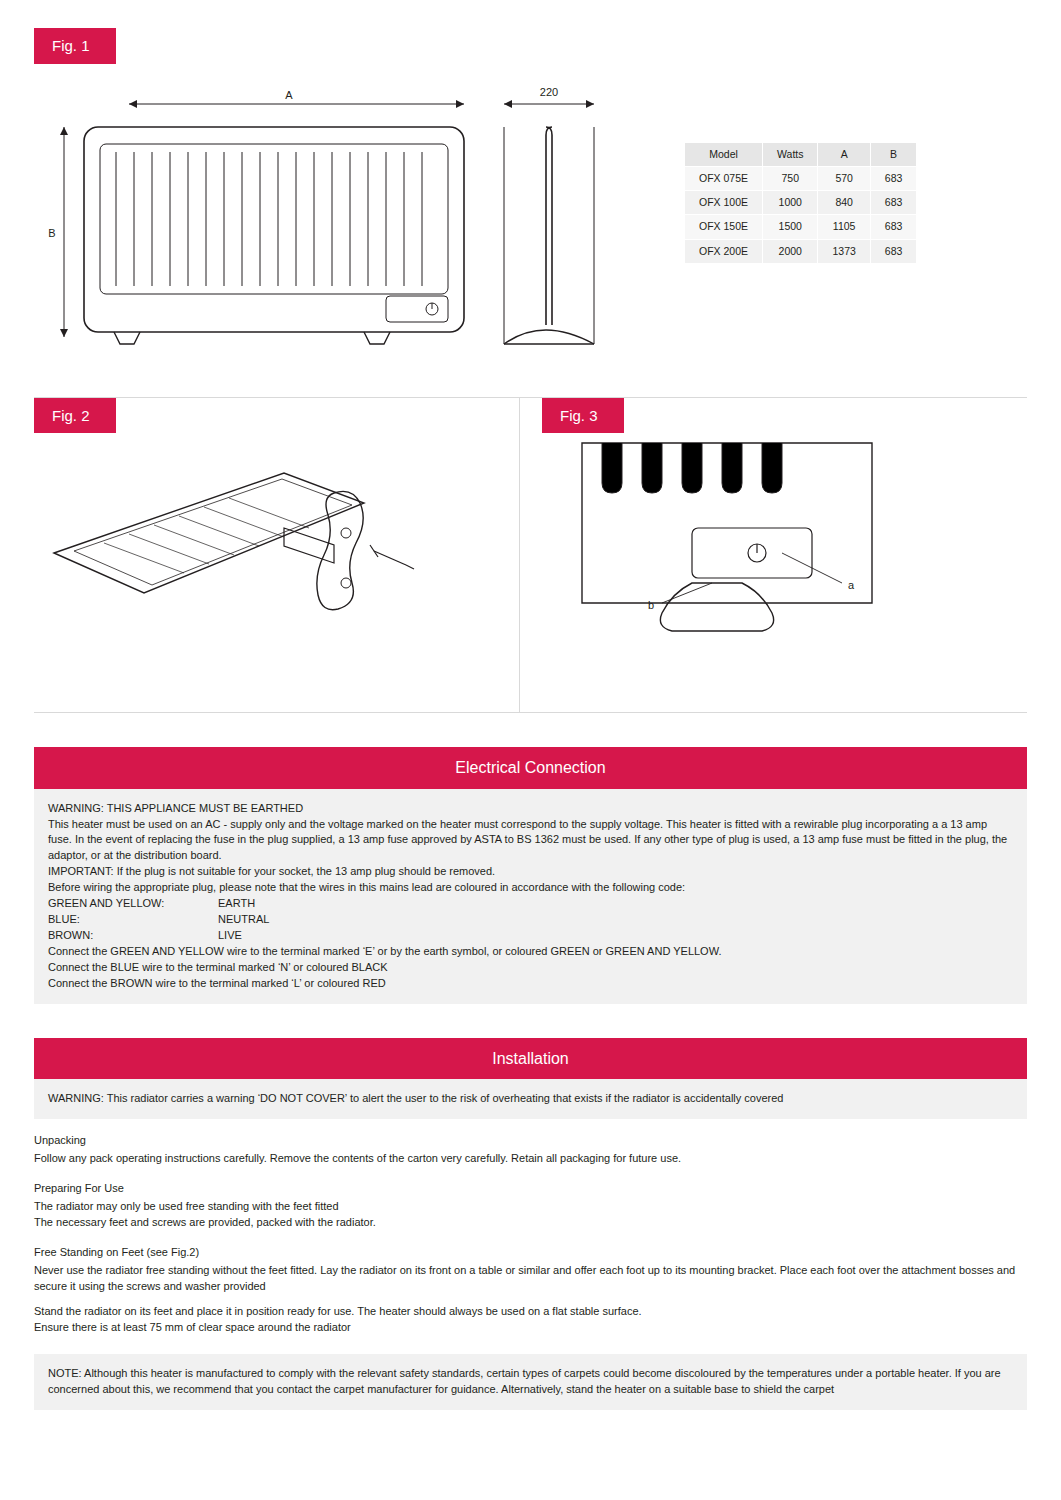Fig. 1
A B 220
| Model | Watts | A | B |
| --- | --- | --- | --- |
| OFX 075E | 750 | 570 | 683 |
| OFX 100E | 1000 | 840 | 683 |
| OFX 150E | 1500 | 1105 | 683 |
| OFX 200E | 2000 | 1373 | 683 |
Fig. 2
Fig. 3 a b
Electrical Connection
WARNING: THIS APPLIANCE MUST BE EARTHED
This heater must be used on an AC - supply only and the voltage marked on the heater must correspond to the supply voltage. This heater is fitted with a rewirable plug incorporating a a 13 amp fuse. In the event of replacing the fuse in the plug supplied, a 13 amp fuse approved by ASTA to BS 1362 must be used. If any other type of plug is used, a 13 amp fuse must be fitted in the plug, the adaptor, or at the distribution board.
IMPORTANT: If the plug is not suitable for your socket, the 13 amp plug should be removed.
Before wiring the appropriate plug, please note that the wires in this mains lead are coloured in accordance with the following code:
GREEN AND YELLOW: EARTH
BLUE: NEUTRAL
BROWN: LIVE
Connect the GREEN AND YELLOW wire to the terminal marked ‘E’ or by the earth symbol, or coloured GREEN or GREEN AND YELLOW.
Connect the BLUE wire to the terminal marked ‘N’ or coloured BLACK
Connect the BROWN wire to the terminal marked ‘L’ or coloured RED
Installation
WARNING: This radiator carries a warning ‘DO NOT COVER’ to alert the user to the risk of overheating that exists if the radiator is accidentally covered
Unpacking
Follow any pack operating instructions carefully. Remove the contents of the carton very carefully. Retain all packaging for future use.
Preparing For Use
The radiator may only be used free standing with the feet fitted
The necessary feet and screws are provided, packed with the radiator.
Free Standing on Feet (see Fig.2)
Never use the radiator free standing without the feet fitted. Lay the radiator on its front on a table or similar and offer each foot up to its mounting bracket. Place each foot over the attachment bosses and secure it using the screws and washer provided
Stand the radiator on its feet and place it in position ready for use. The heater should always be used on a flat stable surface.
Ensure there is at least 75 mm of clear space around the radiator
NOTE: Although this heater is manufactured to comply with the relevant safety standards, certain types of carpets could become discoloured by the temperatures under a portable heater. If you are concerned about this, we recommend that you contact the carpet manufacturer for guidance. Alternatively, stand the heater on a suitable base to shield the carpet